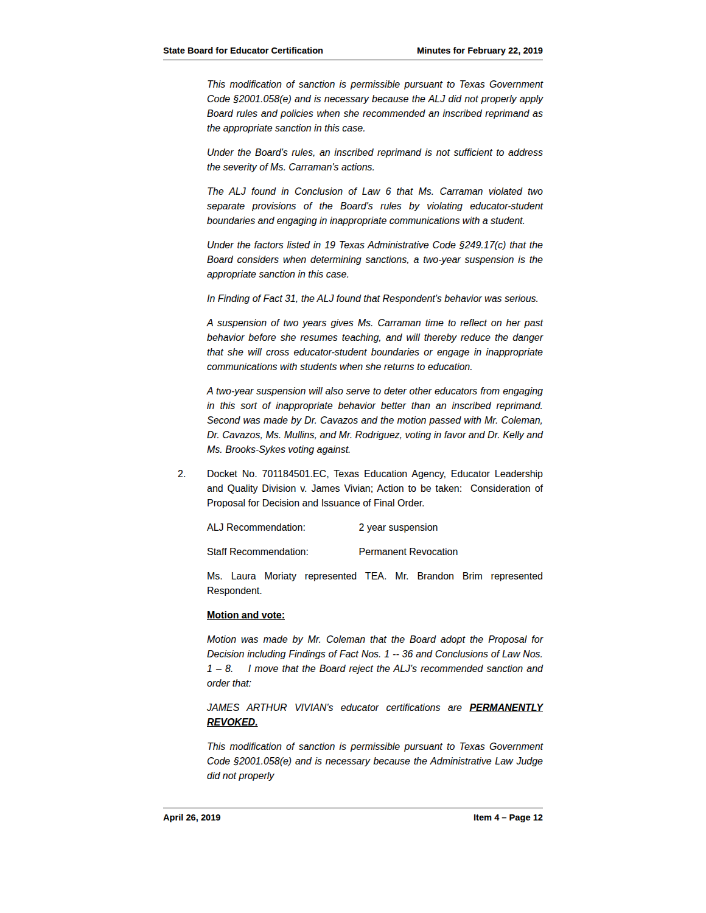State Board for Educator Certification Minutes for February 22, 2019
This modification of sanction is permissible pursuant to Texas Government Code §2001.058(e) and is necessary because the ALJ did not properly apply Board rules and policies when she recommended an inscribed reprimand as the appropriate sanction in this case.
Under the Board's rules, an inscribed reprimand is not sufficient to address the severity of Ms. Carraman's actions.
The ALJ found in Conclusion of Law 6 that Ms. Carraman violated two separate provisions of the Board's rules by violating educator-student boundaries and engaging in inappropriate communications with a student.
Under the factors listed in 19 Texas Administrative Code §249.17(c) that the Board considers when determining sanctions, a two-year suspension is the appropriate sanction in this case.
In Finding of Fact 31, the ALJ found that Respondent's behavior was serious.
A suspension of two years gives Ms. Carraman time to reflect on her past behavior before she resumes teaching, and will thereby reduce the danger that she will cross educator-student boundaries or engage in inappropriate communications with students when she returns to education.
A two-year suspension will also serve to deter other educators from engaging in this sort of inappropriate behavior better than an inscribed reprimand. Second was made by Dr. Cavazos and the motion passed with Mr. Coleman, Dr. Cavazos, Ms. Mullins, and Mr. Rodriguez, voting in favor and Dr. Kelly and Ms. Brooks-Sykes voting against.
2.
Docket No. 701184501.EC, Texas Education Agency, Educator Leadership and Quality Division v. James Vivian; Action to be taken: Consideration of Proposal for Decision and Issuance of Final Order.
ALJ Recommendation:
2 year suspension
Staff Recommendation:
Permanent Revocation
Ms. Laura Moriaty represented TEA. Mr. Brandon Brim represented Respondent.
Motion and vote:
Motion was made by Mr. Coleman that the Board adopt the Proposal for Decision including Findings of Fact Nos. 1 -- 36 and Conclusions of Law Nos. 1 – 8. I move that the Board reject the ALJ's recommended sanction and order that:
JAMES ARTHUR VIVIAN's educator certifications are PERMANENTLY REVOKED.
This modification of sanction is permissible pursuant to Texas Government Code §2001.058(e) and is necessary because the Administrative Law Judge did not properly
April 26, 2019 Item 4 – Page 12